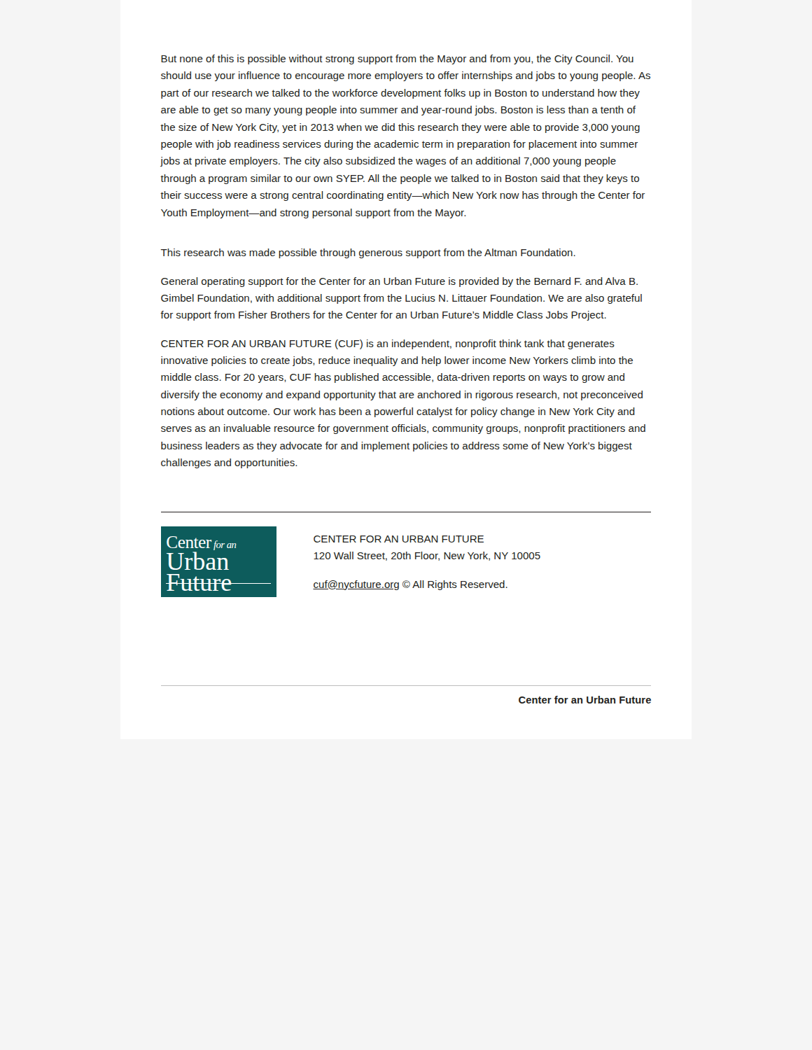But none of this is possible without strong support from the Mayor and from you, the City Council. You should use your influence to encourage more employers to offer internships and jobs to young people. As part of our research we talked to the workforce development folks up in Boston to understand how they are able to get so many young people into summer and year-round jobs. Boston is less than a tenth of the size of New York City, yet in 2013 when we did this research they were able to provide 3,000 young people with job readiness services during the academic term in preparation for placement into summer jobs at private employers. The city also subsidized the wages of an additional 7,000 young people through a program similar to our own SYEP. All the people we talked to in Boston said that they keys to their success were a strong central coordinating entity—which New York now has through the Center for Youth Employment—and strong personal support from the Mayor.
This research was made possible through generous support from the Altman Foundation.
General operating support for the Center for an Urban Future is provided by the Bernard F. and Alva B. Gimbel Foundation, with additional support from the Lucius N. Littauer Foundation. We are also grateful for support from Fisher Brothers for the Center for an Urban Future’s Middle Class Jobs Project.
CENTER FOR AN URBAN FUTURE (CUF) is an independent, nonprofit think tank that generates innovative policies to create jobs, reduce inequality and help lower income New Yorkers climb into the middle class. For 20 years, CUF has published accessible, data-driven reports on ways to grow and diversify the economy and expand opportunity that are anchored in rigorous research, not preconceived notions about outcome. Our work has been a powerful catalyst for policy change in New York City and serves as an invaluable resource for government officials, community groups, nonprofit practitioners and business leaders as they advocate for and implement policies to address some of New York’s biggest challenges and opportunities.
Center for an Urban Future
CENTER FOR AN URBAN FUTURE
120 Wall Street, 20th Floor, New York, NY 10005
cuf@nycfuture.org © All Rights Reserved.
Center for an Urban Future